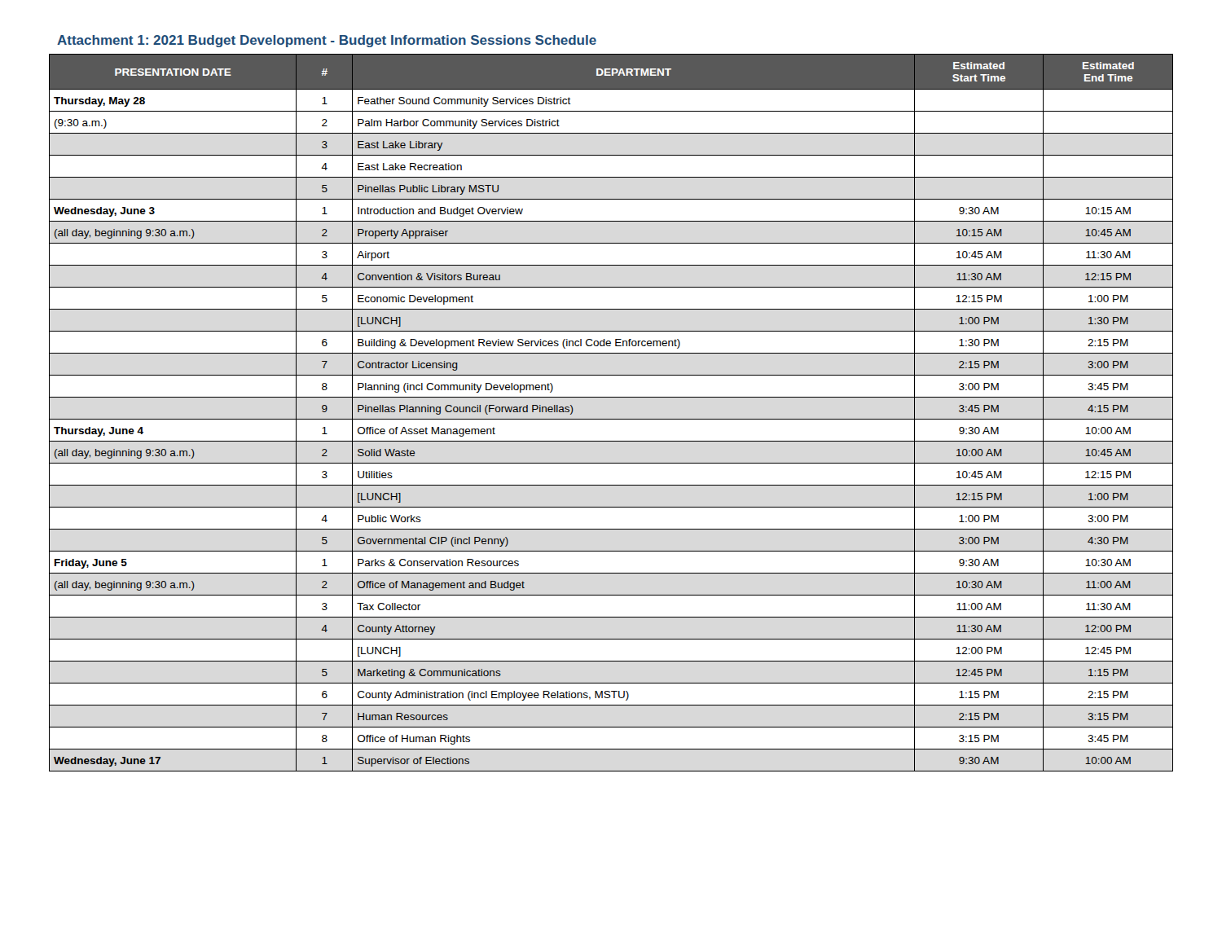Attachment 1: 2021 Budget Development - Budget Information Sessions Schedule
| PRESENTATION DATE | # | DEPARTMENT | Estimated Start Time | Estimated End Time |
| --- | --- | --- | --- | --- |
| Thursday, May 28 | 1 | Feather Sound Community Services District | | |
| (9:30 a.m.) | 2 | Palm Harbor Community Services District | | |
| | 3 | East Lake Library | | |
| | 4 | East Lake Recreation | | |
| | 5 | Pinellas Public Library MSTU | | |
| Wednesday, June 3 | 1 | Introduction and Budget Overview | 9:30 AM | 10:15 AM |
| (all day, beginning 9:30 a.m.) | 2 | Property Appraiser | 10:15 AM | 10:45 AM |
| | 3 | Airport | 10:45 AM | 11:30 AM |
| | 4 | Convention & Visitors Bureau | 11:30 AM | 12:15 PM |
| | 5 | Economic Development | 12:15 PM | 1:00 PM |
| | | [LUNCH] | 1:00 PM | 1:30 PM |
| | 6 | Building & Development Review Services (incl Code Enforcement) | 1:30 PM | 2:15 PM |
| | 7 | Contractor Licensing | 2:15 PM | 3:00 PM |
| | 8 | Planning (incl Community Development) | 3:00 PM | 3:45 PM |
| | 9 | Pinellas Planning Council (Forward Pinellas) | 3:45 PM | 4:15 PM |
| Thursday, June 4 | 1 | Office of Asset Management | 9:30 AM | 10:00 AM |
| (all day, beginning 9:30 a.m.) | 2 | Solid Waste | 10:00 AM | 10:45 AM |
| | 3 | Utilities | 10:45 AM | 12:15 PM |
| | | [LUNCH] | 12:15 PM | 1:00 PM |
| | 4 | Public Works | 1:00 PM | 3:00 PM |
| | 5 | Governmental CIP (incl Penny) | 3:00 PM | 4:30 PM |
| Friday, June 5 | 1 | Parks & Conservation Resources | 9:30 AM | 10:30 AM |
| (all day, beginning 9:30 a.m.) | 2 | Office of Management and Budget | 10:30 AM | 11:00 AM |
| | 3 | Tax Collector | 11:00 AM | 11:30 AM |
| | 4 | County Attorney | 11:30 AM | 12:00 PM |
| | | [LUNCH] | 12:00 PM | 12:45 PM |
| | 5 | Marketing & Communications | 12:45 PM | 1:15 PM |
| | 6 | County Administration (incl Employee Relations, MSTU) | 1:15 PM | 2:15 PM |
| | 7 | Human Resources | 2:15 PM | 3:15 PM |
| | 8 | Office of Human Rights | 3:15 PM | 3:45 PM |
| Wednesday, June 17 | 1 | Supervisor of Elections | 9:30 AM | 10:00 AM |